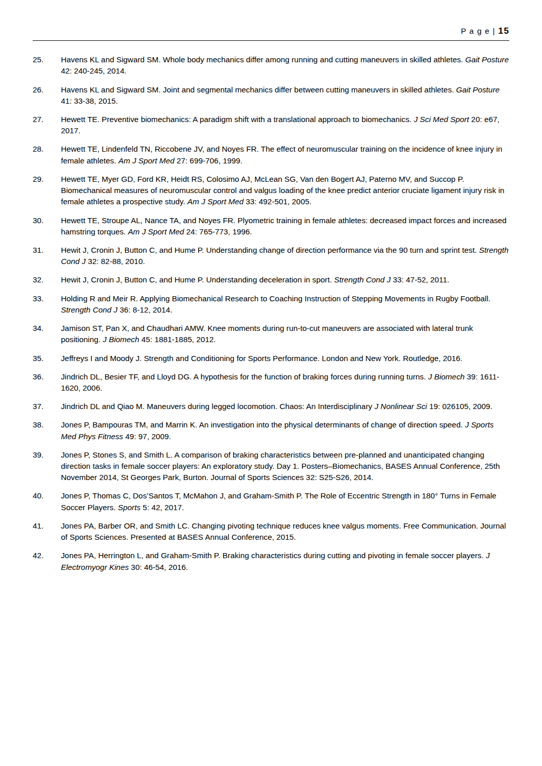P a g e | 15
25. Havens KL and Sigward SM. Whole body mechanics differ among running and cutting maneuvers in skilled athletes. Gait Posture 42: 240-245, 2014.
26. Havens KL and Sigward SM. Joint and segmental mechanics differ between cutting maneuvers in skilled athletes. Gait Posture 41: 33-38, 2015.
27. Hewett TE. Preventive biomechanics: A paradigm shift with a translational approach to biomechanics. J Sci Med Sport 20: e67, 2017.
28. Hewett TE, Lindenfeld TN, Riccobene JV, and Noyes FR. The effect of neuromuscular training on the incidence of knee injury in female athletes. Am J Sport Med 27: 699-706, 1999.
29. Hewett TE, Myer GD, Ford KR, Heidt RS, Colosimo AJ, McLean SG, Van den Bogert AJ, Paterno MV, and Succop P. Biomechanical measures of neuromuscular control and valgus loading of the knee predict anterior cruciate ligament injury risk in female athletes a prospective study. Am J Sport Med 33: 492-501, 2005.
30. Hewett TE, Stroupe AL, Nance TA, and Noyes FR. Plyometric training in female athletes: decreased impact forces and increased hamstring torques. Am J Sport Med 24: 765-773, 1996.
31. Hewit J, Cronin J, Button C, and Hume P. Understanding change of direction performance via the 90 turn and sprint test. Strength Cond J 32: 82-88, 2010.
32. Hewit J, Cronin J, Button C, and Hume P. Understanding deceleration in sport. Strength Cond J 33: 47-52, 2011.
33. Holding R and Meir R. Applying Biomechanical Research to Coaching Instruction of Stepping Movements in Rugby Football. Strength Cond J 36: 8-12, 2014.
34. Jamison ST, Pan X, and Chaudhari AMW. Knee moments during run-to-cut maneuvers are associated with lateral trunk positioning. J Biomech 45: 1881-1885, 2012.
35. Jeffreys I and Moody J. Strength and Conditioning for Sports Performance. London and New York. Routledge, 2016.
36. Jindrich DL, Besier TF, and Lloyd DG. A hypothesis for the function of braking forces during running turns. J Biomech 39: 1611-1620, 2006.
37. Jindrich DL and Qiao M. Maneuvers during legged locomotion. Chaos: An Interdisciplinary J Nonlinear Sci 19: 026105, 2009.
38. Jones P, Bampouras TM, and Marrin K. An investigation into the physical determinants of change of direction speed. J Sports Med Phys Fitness 49: 97, 2009.
39. Jones P, Stones S, and Smith L. A comparison of braking characteristics between pre-planned and unanticipated changing direction tasks in female soccer players: An exploratory study. Day 1. Posters–Biomechanics, BASES Annual Conference, 25th November 2014, St Georges Park, Burton. Journal of Sports Sciences 32: S25-S26, 2014.
40. Jones P, Thomas C, Dos’Santos T, McMahon J, and Graham-Smith P. The Role of Eccentric Strength in 180° Turns in Female Soccer Players. Sports 5: 42, 2017.
41. Jones PA, Barber OR, and Smith LC. Changing pivoting technique reduces knee valgus moments. Free Communication. Journal of Sports Sciences. Presented at BASES Annual Conference, 2015.
42. Jones PA, Herrington L, and Graham-Smith P. Braking characteristics during cutting and pivoting in female soccer players. J Electromyogr Kines 30: 46-54, 2016.